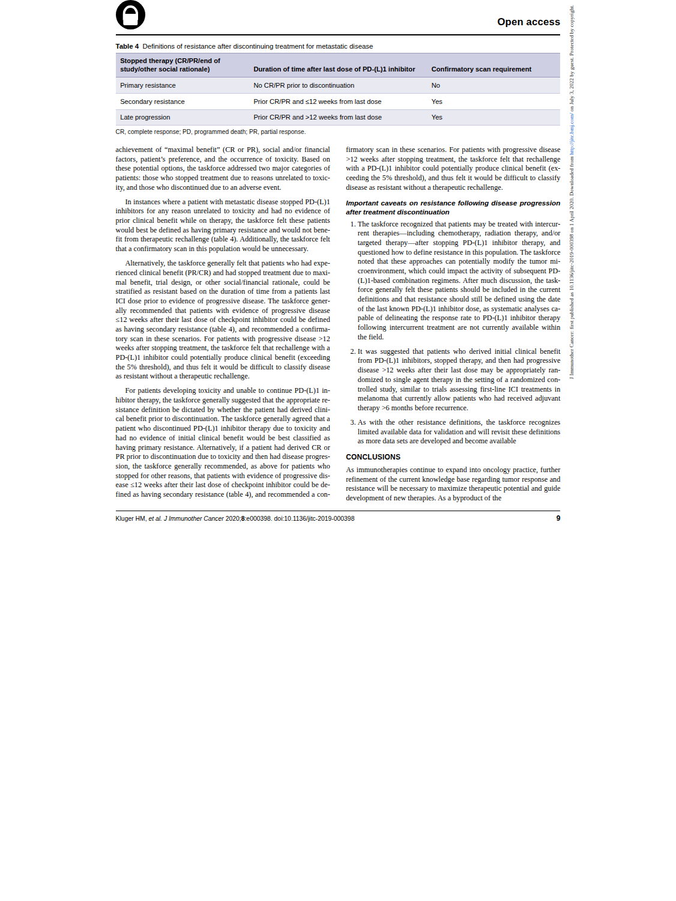J Immunother Cancer: first published as 10.1136/jitc-2019-000398 on 1 April 2020. Downloaded from http://jitc.bmj.com/ on July 3, 2022 by guest. Protected by copyright.
Open access
Table 4 Definitions of resistance after discontinuing treatment for metastatic disease
| Stopped therapy (CR/PR/end of study/other social rationale) | Duration of time after last dose of PD-(L)1 inhibitor | Confirmatory scan requirement |
| --- | --- | --- |
| Primary resistance | No CR/PR prior to discontinuation | No |
| Secondary resistance | Prior CR/PR and ≤12 weeks from last dose | Yes |
| Late progression | Prior CR/PR and >12 weeks from last dose | Yes |
CR, complete response; PD, programmed death; PR, partial response.
achievement of “maximal benefit” (CR or PR), social and/or financial factors, patient’s preference, and the occurrence of toxicity. Based on these potential options, the taskforce addressed two major categories of patients: those who stopped treatment due to reasons unrelated to toxicity, and those who discontinued due to an adverse event.
In instances where a patient with metastatic disease stopped PD-(L)1 inhibitors for any reason unrelated to toxicity and had no evidence of prior clinical benefit while on therapy, the taskforce felt these patients would best be defined as having primary resistance and would not benefit from therapeutic rechallenge (table 4). Additionally, the taskforce felt that a confirmatory scan in this population would be unnecessary.
Alternatively, the taskforce generally felt that patients who had experienced clinical benefit (PR/CR) and had stopped treatment due to maximal benefit, trial design, or other social/financial rationale, could be stratified as resistant based on the duration of time from a patients last ICI dose prior to evidence of progressive disease. The taskforce generally recommended that patients with evidence of progressive disease ≤12 weeks after their last dose of checkpoint inhibitor could be defined as having secondary resistance (table 4), and recommended a confirmatory scan in these scenarios. For patients with progressive disease >12 weeks after stopping treatment, the taskforce felt that rechallenge with a PD-(L)1 inhibitor could potentially produce clinical benefit (exceeding the 5% threshold), and thus felt it would be difficult to classify disease as resistant without a therapeutic rechallenge.
For patients developing toxicity and unable to continue PD-(L)1 inhibitor therapy, the taskforce generally suggested that the appropriate resistance definition be dictated by whether the patient had derived clinical benefit prior to discontinuation. The taskforce generally agreed that a patient who discontinued PD-(L)1 inhibitor therapy due to toxicity and had no evidence of initial clinical benefit would be best classified as having primary resistance. Alternatively, if a patient had derived CR or PR prior to discontinuation due to toxicity and then had disease progression, the taskforce generally recommended, as above for patients who stopped for other reasons, that patients with evidence of progressive disease ≤12 weeks after their last dose of checkpoint inhibitor could be defined as having secondary resistance (table 4), and recommended a confirmatory scan in these scenarios. For patients with progressive disease >12 weeks after stopping treatment, the taskforce felt that rechallenge with a PD-(L)1 inhibitor could potentially produce clinical benefit (exceeding the 5% threshold), and thus felt it would be difficult to classify disease as resistant without a therapeutic rechallenge.
Important caveats on resistance following disease progression after treatment discontinuation
The taskforce recognized that patients may be treated with intercurrent therapies—including chemotherapy, radiation therapy, and/or targeted therapy—after stopping PD-(L)1 inhibitor therapy, and questioned how to define resistance in this population. The taskforce noted that these approaches can potentially modify the tumor microenvironment, which could impact the activity of subsequent PD-(L)1-based combination regimens. After much discussion, the taskforce generally felt these patients should be included in the current definitions and that resistance should still be defined using the date of the last known PD-(L)1 inhibitor dose, as systematic analyses capable of delineating the response rate to PD-(L)1 inhibitor therapy following intercurrent treatment are not currently available within the field.
It was suggested that patients who derived initial clinical benefit from PD-(L)1 inhibitors, stopped therapy, and then had progressive disease >12 weeks after their last dose may be appropriately randomized to single agent therapy in the setting of a randomized controlled study, similar to trials assessing first-line ICI treatments in melanoma that currently allow patients who had received adjuvant therapy >6 months before recurrence.
As with the other resistance definitions, the taskforce recognizes limited available data for validation and will revisit these definitions as more data sets are developed and become available
Conclusions
As immunotherapies continue to expand into oncology practice, further refinement of the current knowledge base regarding tumor response and resistance will be necessary to maximize therapeutic potential and guide development of new therapies. As a byproduct of the
Kluger HM, et al. J Immunother Cancer 2020;8:e000398. doi:10.1136/jitc-2019-000398
9